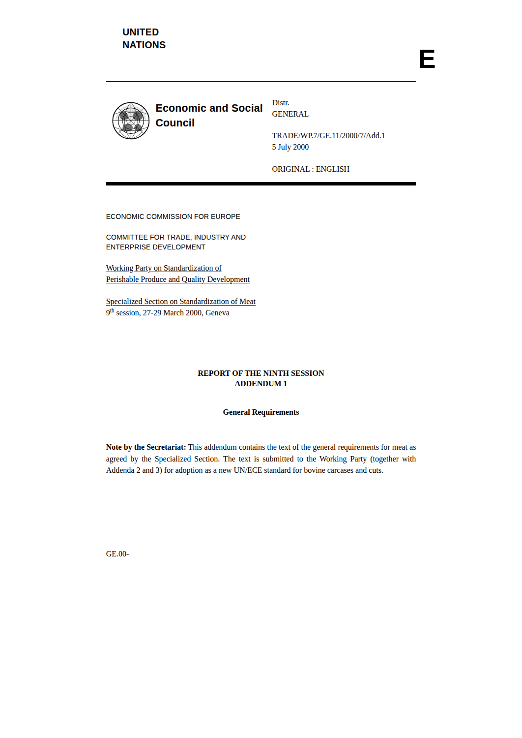UNITED
NATIONS
E
Economic and Social
Council
Distr.
GENERAL
TRADE/WP.7/GE.11/2000/7/Add.1
5 July 2000
ORIGINAL : ENGLISH
ECONOMIC COMMISSION FOR EUROPE
COMMITTEE FOR TRADE, INDUSTRY AND
ENTERPRISE DEVELOPMENT
Working Party on Standardization of
Perishable Produce and Quality Development
Specialized Section on Standardization of Meat
9th session, 27-29 March 2000, Geneva
REPORT OF THE NINTH SESSION ADDENDUM 1
General Requirements
Note by the Secretariat: This addendum contains the text of the general requirements for meat as agreed by the Specialized Section. The text is submitted to the Working Party (together with Addenda 2 and 3) for adoption as a new UN/ECE standard for bovine carcases and cuts.
GE.00-